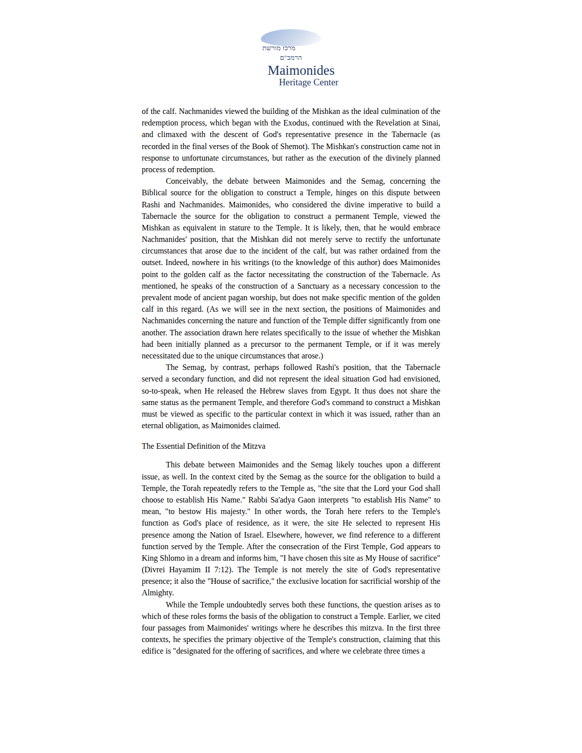מרכז מורשת
הרמב"ם
Maimonides
Heritage Center
of the calf. Nachmanides viewed the building of the Mishkan as the ideal culmination of the redemption process, which began with the Exodus, continued with the Revelation at Sinai, and climaxed with the descent of God's representative presence in the Tabernacle (as recorded in the final verses of the Book of Shemot). The Mishkan's construction came not in response to unfortunate circumstances, but rather as the execution of the divinely planned process of redemption.
Conceivably, the debate between Maimonides and the Semag, concerning the Biblical source for the obligation to construct a Temple, hinges on this dispute between Rashi and Nachmanides. Maimonides, who considered the divine imperative to build a Tabernacle the source for the obligation to construct a permanent Temple, viewed the Mishkan as equivalent in stature to the Temple. It is likely, then, that he would embrace Nachmanides' position, that the Mishkan did not merely serve to rectify the unfortunate circumstances that arose due to the incident of the calf, but was rather ordained from the outset. Indeed, nowhere in his writings (to the knowledge of this author) does Maimonides point to the golden calf as the factor necessitating the construction of the Tabernacle. As mentioned, he speaks of the construction of a Sanctuary as a necessary concession to the prevalent mode of ancient pagan worship, but does not make specific mention of the golden calf in this regard. (As we will see in the next section, the positions of Maimonides and Nachmanides concerning the nature and function of the Temple differ significantly from one another. The association drawn here relates specifically to the issue of whether the Mishkan had been initially planned as a precursor to the permanent Temple, or if it was merely necessitated due to the unique circumstances that arose.)
The Semag, by contrast, perhaps followed Rashi's position, that the Tabernacle served a secondary function, and did not represent the ideal situation God had envisioned, so-to-speak, when He released the Hebrew slaves from Egypt. It thus does not share the same status as the permanent Temple, and therefore God's command to construct a Mishkan must be viewed as specific to the particular context in which it was issued, rather than an eternal obligation, as Maimonides claimed.
The Essential Definition of the Mitzva
This debate between Maimonides and the Semag likely touches upon a different issue, as well. In the context cited by the Semag as the source for the obligation to build a Temple, the Torah repeatedly refers to the Temple as, "the site that the Lord your God shall choose to establish His Name." Rabbi Sa'adya Gaon interprets "to establish His Name" to mean, "to bestow His majesty." In other words, the Torah here refers to the Temple's function as God's place of residence, as it were, the site He selected to represent His presence among the Nation of Israel. Elsewhere, however, we find reference to a different function served by the Temple. After the consecration of the First Temple, God appears to King Shlomo in a dream and informs him, "I have chosen this site as My House of sacrifice" (Divrei Hayamim II 7:12). The Temple is not merely the site of God's representative presence; it also the "House of sacrifice," the exclusive location for sacrificial worship of the Almighty.
While the Temple undoubtedly serves both these functions, the question arises as to which of these roles forms the basis of the obligation to construct a Temple. Earlier, we cited four passages from Maimonides' writings where he describes this mitzva. In the first three contexts, he specifies the primary objective of the Temple's construction, claiming that this edifice is "designated for the offering of sacrifices, and where we celebrate three times a